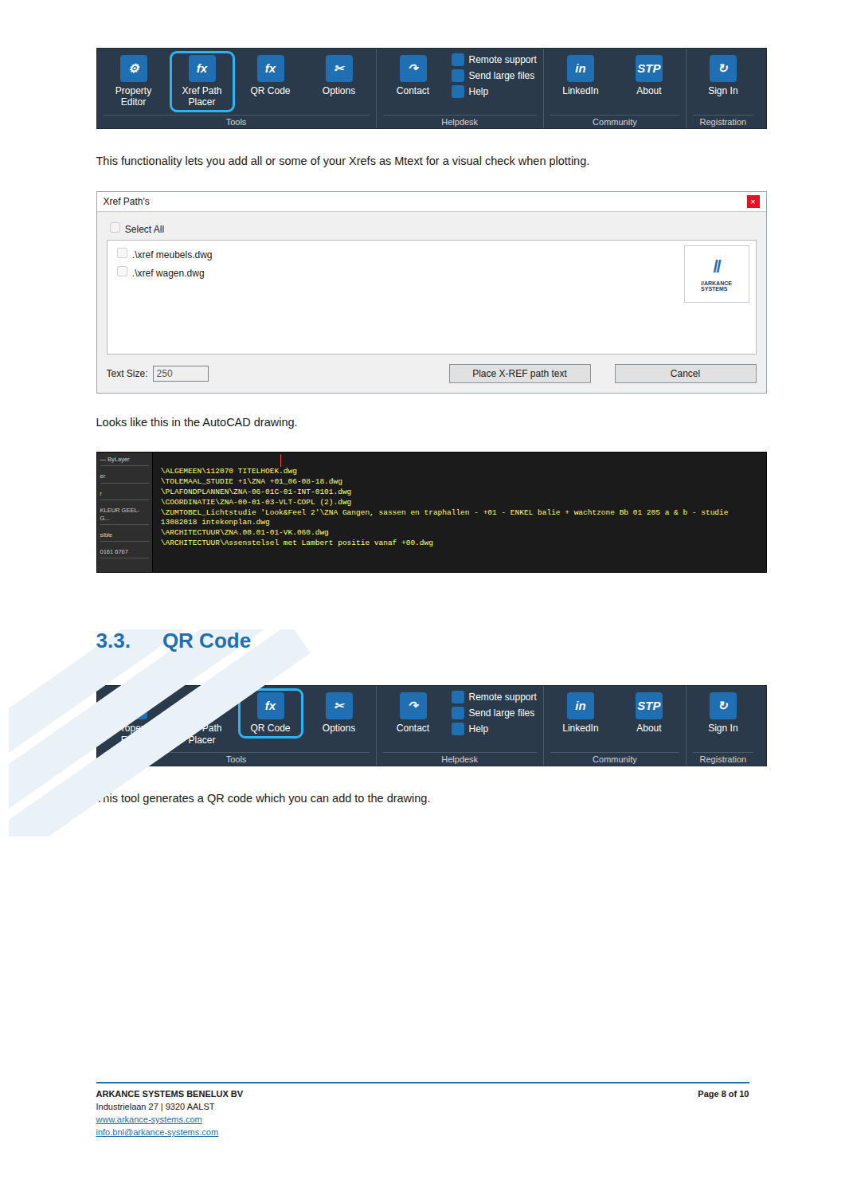⚙Property Editor
fx Xref Path Placer
fx QR Code
✂Options
Tools
↷Contact
Remote support
Send large files
Help
Helpdesk
in LinkedIn
STPAbout
Community
↻Sign In
Registration
This functionality lets you add all or some of your Xrefs as Mtext for a visual check when plotting.
Xref Path's ×
Select All
.\xref meubels.dwg
.\xref wagen.dwg
//
//ARKANCE
SYSTEMS
Text Size:
Place X-REF path text
Cancel
Looks like this in the AutoCAD drawing.
— ByLayer
er
r
KLEUR GEEL-G...
sible
0161 6767
\ALGEMEEN\112070 TITELHOEK.dwg
\TOLEMAAL_STUDIE +1\ZNA +01_06-08-18.dwg
\PLAFONDPLANNEN\ZNA-06-01C-01-INT-0101.dwg
\COORDINATIE\ZNA-00-01-03-VLT-COPL (2).dwg
\ZUMTOBEL_Lichtstudie 'Look&Feel 2'\ZNA Gangen, sassen en traphallen - +01 - ENKEL balie + wachtzone Bb 01 205 a & b - studie 13082018 intekenplan.dwg
\ARCHITECTUUR\ZNA.00.01-01-VK.060.dwg
\ARCHITECTUUR\Assenstelsel met Lambert positie vanaf +00.dwg
3.3. QR Code
⚙Property Editor
fx Xref Path Placer
fx QR Code
✂Options
Tools
↷Contact
Remote support
Send large files
Help
Helpdesk
in LinkedIn
STPAbout
Community
↻Sign In
Registration
This tool generates a QR code which you can add to the drawing.
ARKANCE SYSTEMS BENELUX BV
Industrielaan 27 | 9320 AALST
www.arkance-systems.com
info.bnl@arkance-systems.com
Page 8 of 10